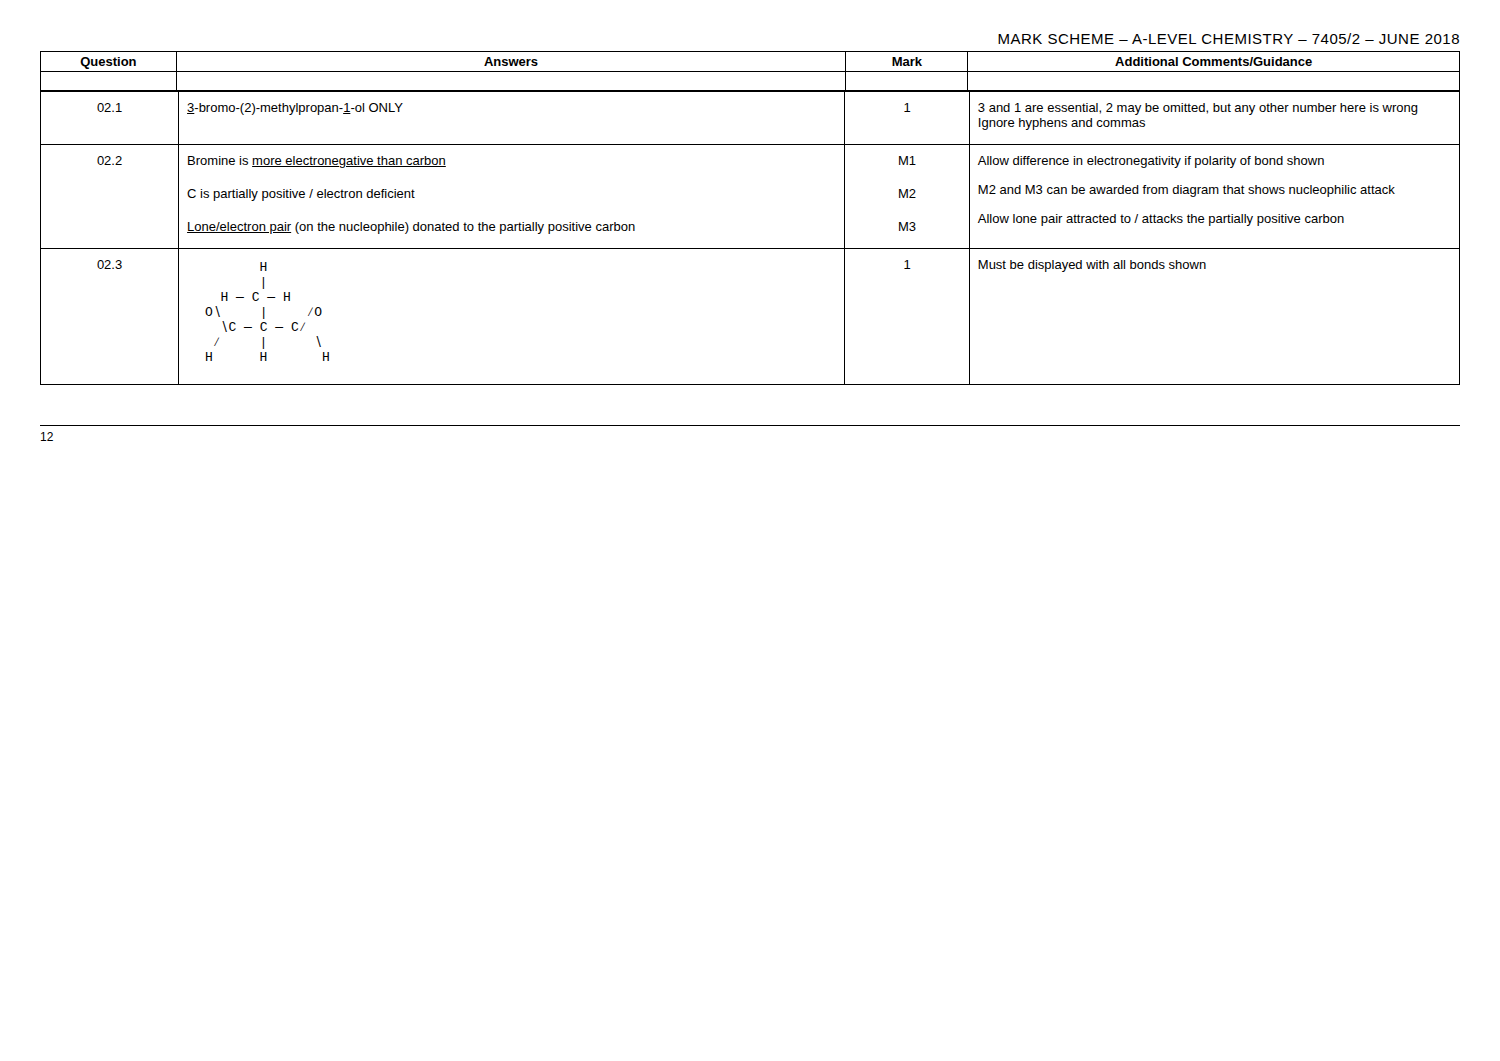MARK SCHEME – A-LEVEL CHEMISTRY – 7405/2 – JUNE 2018
| Question | Answers | Mark | Additional Comments/Guidance |
| 02.1 | 3 -bromo-(2)-methylpropan- 1 -ol ONLY | 1 | 3 and 1 are essential, 2 may be omitted, but any other number here is wrong Ignore hyphens and commas |
| 02.2 | Bromine is more electronegative than carbon C is partially positive / electron deficient Lone/electron pair (on the nucleophile) donated to the partially positive carbon | M1 M2 M3 | Allow difference in electronegativity if polarity of bond shown M2 and M3 can be awarded from diagram that shows nucleophilic attack Allow lone pair attracted to / attacks the partially positive carbon |
| 02.3 | H / H — C — H O∖ / ∕O ∖C — C — C∕ ∕ / ∖ H H H | 1 | Must be displayed with all bonds shown |
12